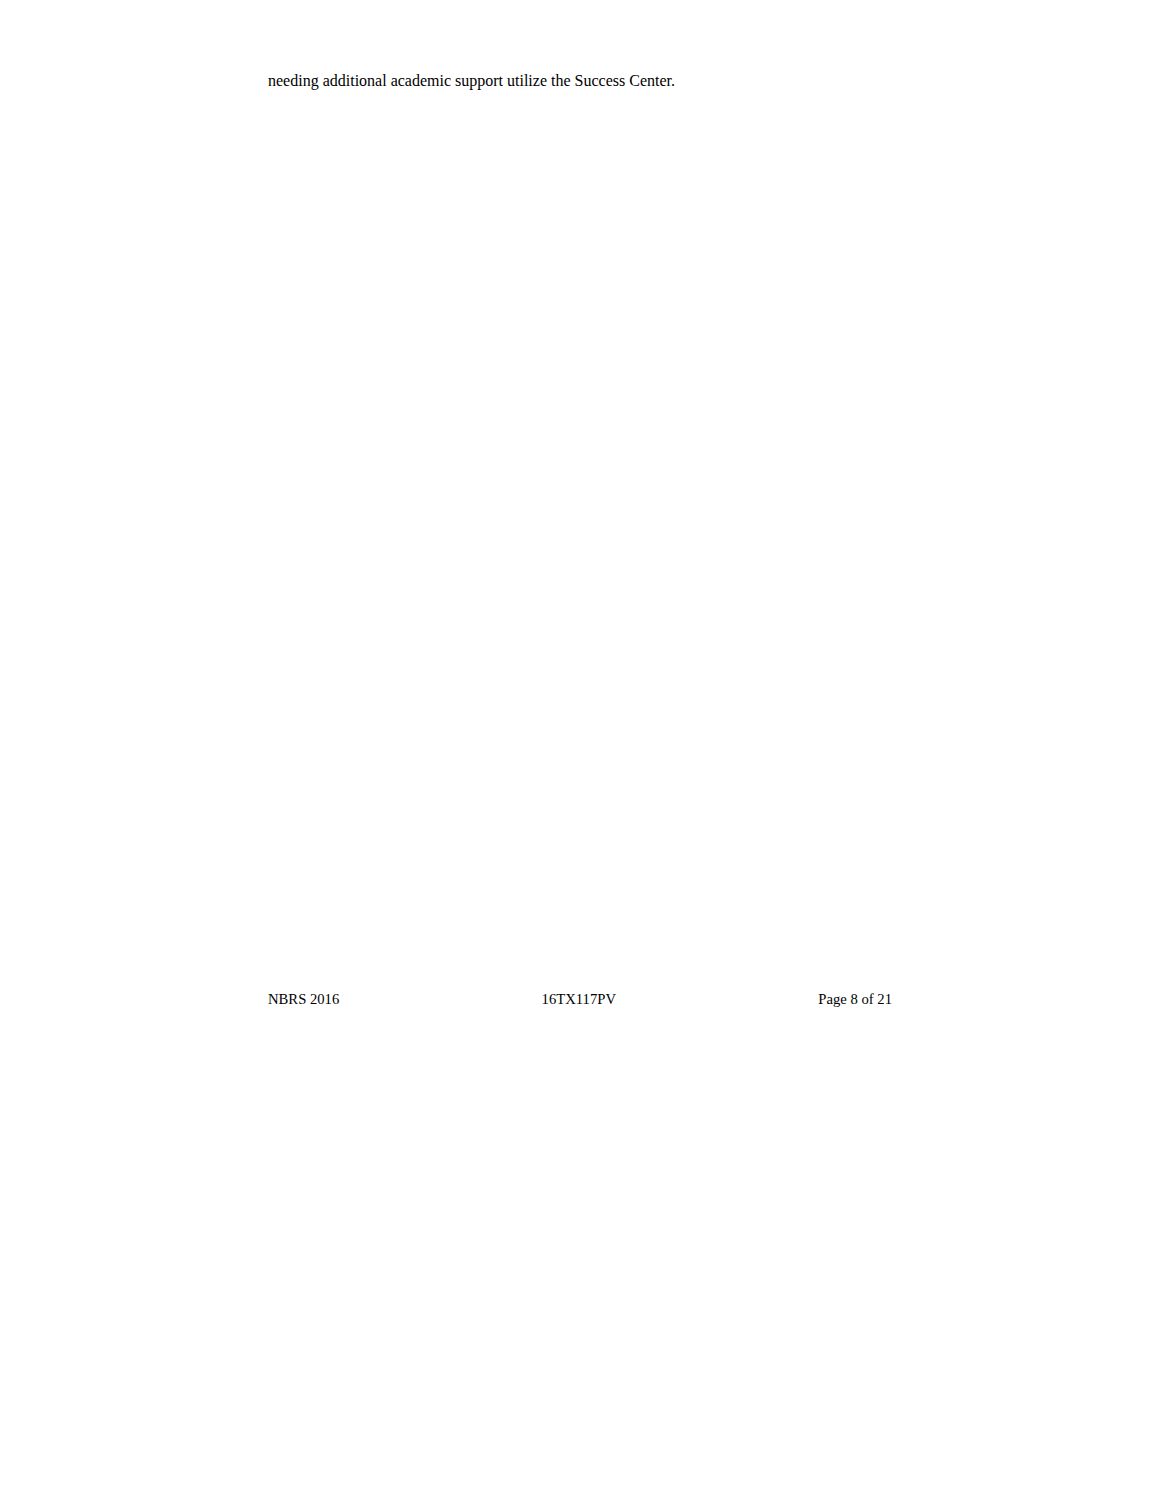needing additional academic support utilize the Success Center.
NBRS 2016 16TX117PV Page 8 of 21